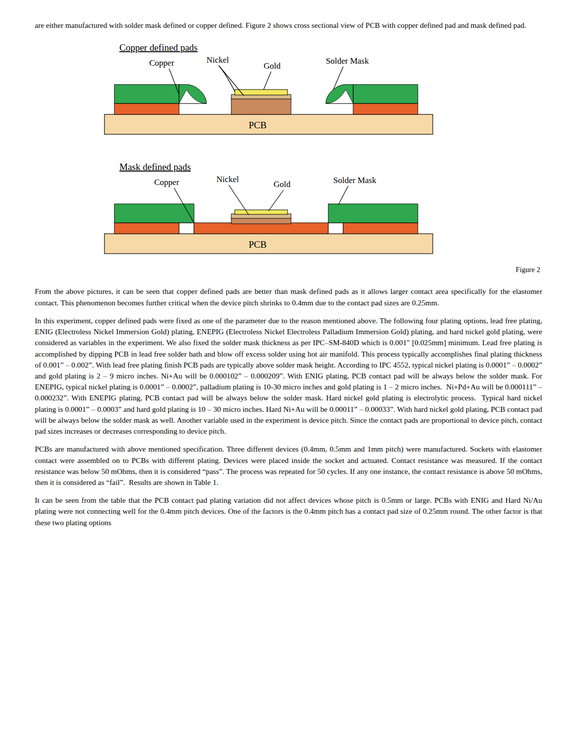are either manufactured with solder mask defined or copper defined. Figure 2 shows cross sectional view of PCB with copper defined pad and mask defined pad.
Copper defined pads Copper Nickel Gold Solder Mask PCB Mask defined pads Copper Nickel Gold Solder Mask PCB
Figure 2
From the above pictures, it can be seen that copper defined pads are better than mask defined pads as it allows larger contact area specifically for the elastomer contact. This phenomenon becomes further critical when the device pitch shrinks to 0.4mm due to the contact pad sizes are 0.25mm.
In this experiment, copper defined pads were fixed as one of the parameter due to the reason mentioned above. The following four plating options, lead free plating, ENIG (Electroless Nickel Immersion Gold) plating, ENEPIG (Electroless Nickel Electroless Palladium Immersion Gold) plating, and hard nickel gold plating, were considered as variables in the experiment. We also fixed the solder mask thickness as per IPC–SM-840D which is 0.001" [0.025mm] minimum. Lead free plating is accomplished by dipping PCB in lead free solder bath and blow off excess solder using hot air manifold. This process typically accomplishes final plating thickness of 0.001” – 0.002”. With lead free plating finish PCB pads are typically above solder mask height. According to IPC 4552, typical nickel plating is 0.0001” – 0.0002” and gold plating is 2 – 9 micro inches. Ni+Au will be 0.000102” – 0.000209”. With ENIG plating, PCB contact pad will be always below the solder mask. For ENEPIG, typical nickel plating is 0.0001” – 0.0002”, palladium plating is 10-30 micro inches and gold plating is 1 – 2 micro inches. Ni+Pd+Au will be 0.000111” – 0.000232”. With ENEPIG plating, PCB contact pad will be always below the solder mask. Hard nickel gold plating is electrolytic process. Typical hard nickel plating is 0.0001” – 0.0003” and hard gold plating is 10 – 30 micro inches. Hard Ni+Au will be 0.00011” – 0.00033”. With hard nickel gold plating, PCB contact pad will be always below the solder mask as well. Another variable used in the experiment is device pitch. Since the contact pads are proportional to device pitch, contact pad sizes increases or decreases corresponding to device pitch.
PCBs are manufactured with above mentioned specification. Three different devices (0.4mm, 0.5mm and 1mm pitch) were manufactured. Sockets with elastomer contact were assembled on to PCBs with different plating. Devices were placed inside the socket and actuated. Contact resistance was measured. If the contact resistance was below 50 mOhms, then it is considered “pass”. The process was repeated for 50 cycles. If any one instance, the contact resistance is above 50 mOhms, then it is considered as “fail”. Results are shown in Table 1.
It can be seen from the table that the PCB contact pad plating variation did not affect devices whose pitch is 0.5mm or large. PCBs with ENIG and Hard Ni/Au plating were not connecting well for the 0.4mm pitch devices. One of the factors is the 0.4mm pitch has a contact pad size of 0.25mm round. The other factor is that these two plating options